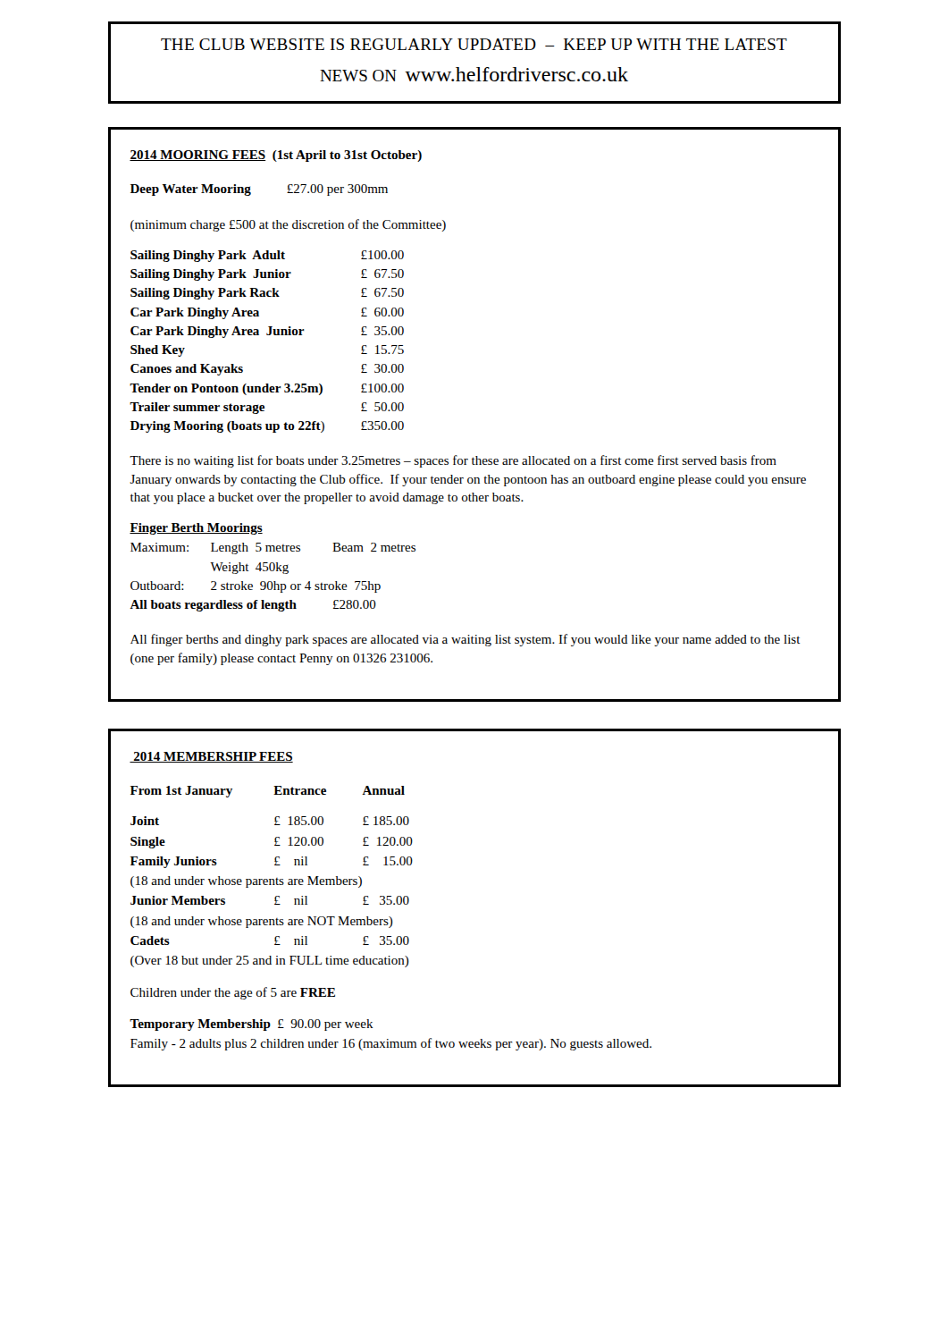THE CLUB WEBSITE IS REGULARLY UPDATED – KEEP UP WITH THE LATEST
NEWS ON www.helfordriversc.co.uk
2014 MOORING FEES
(1st April to 31st October)
| Deep Water Mooring | £27.00 per 300mm |
(minimum charge £500 at the discretion of the Committee)
| Sailing Dinghy Park Adult | £100.00 |
| Sailing Dinghy Park Junior | £ 67.50 |
| Sailing Dinghy Park Rack | £ 67.50 |
| Car Park Dinghy Area | £ 60.00 |
| Car Park Dinghy Area Junior | £ 35.00 |
| Shed Key | £ 15.75 |
| Canoes and Kayaks | £ 30.00 |
| Tender on Pontoon (under 3.25m) | £100.00 |
| Trailer summer storage | £ 50.00 |
| Drying Mooring (boats up to 22ft ) | £350.00 |
There is no waiting list for boats under 3.25metres – spaces for these are allocated on a first come first served basis from January onwards by contacting the Club office. If your tender on the pontoon has an outboard engine please could you ensure that you place a bucket over the propeller to avoid damage to other boats.
Finger Berth Moorings
| Maximum: | Length 5 metres | Beam 2 metres |
| | Weight 450kg | |
| Outboard: | 2 stroke 90hp or 4 stroke 75hp |
| All boats regardless of length | £280.00 |
All finger berths and dinghy park spaces are allocated via a waiting list system. If you would like your name added to the list (one per family) please contact Penny on 01326 231006.
2014 MEMBERSHIP FEES
| From 1st January | Entrance | Annual |
| Joint | £ 185.00 | £ 185.00 |
| Single | £ 120.00 | £ 120.00 |
| Family Juniors | £ nil | £ 15.00 |
| (18 and under whose parents are Members) |
| Junior Members | £ nil | £ 35.00 |
| (18 and under whose parents are NOT Members) |
| Cadets | £ nil | £ 35.00 |
| (Over 18 but under 25 and in FULL time education) |
Children under the age of 5 are FREE
Temporary Membership £ 90.00 per week
Family - 2 adults plus 2 children under 16 (maximum of two weeks per year). No guests allowed.